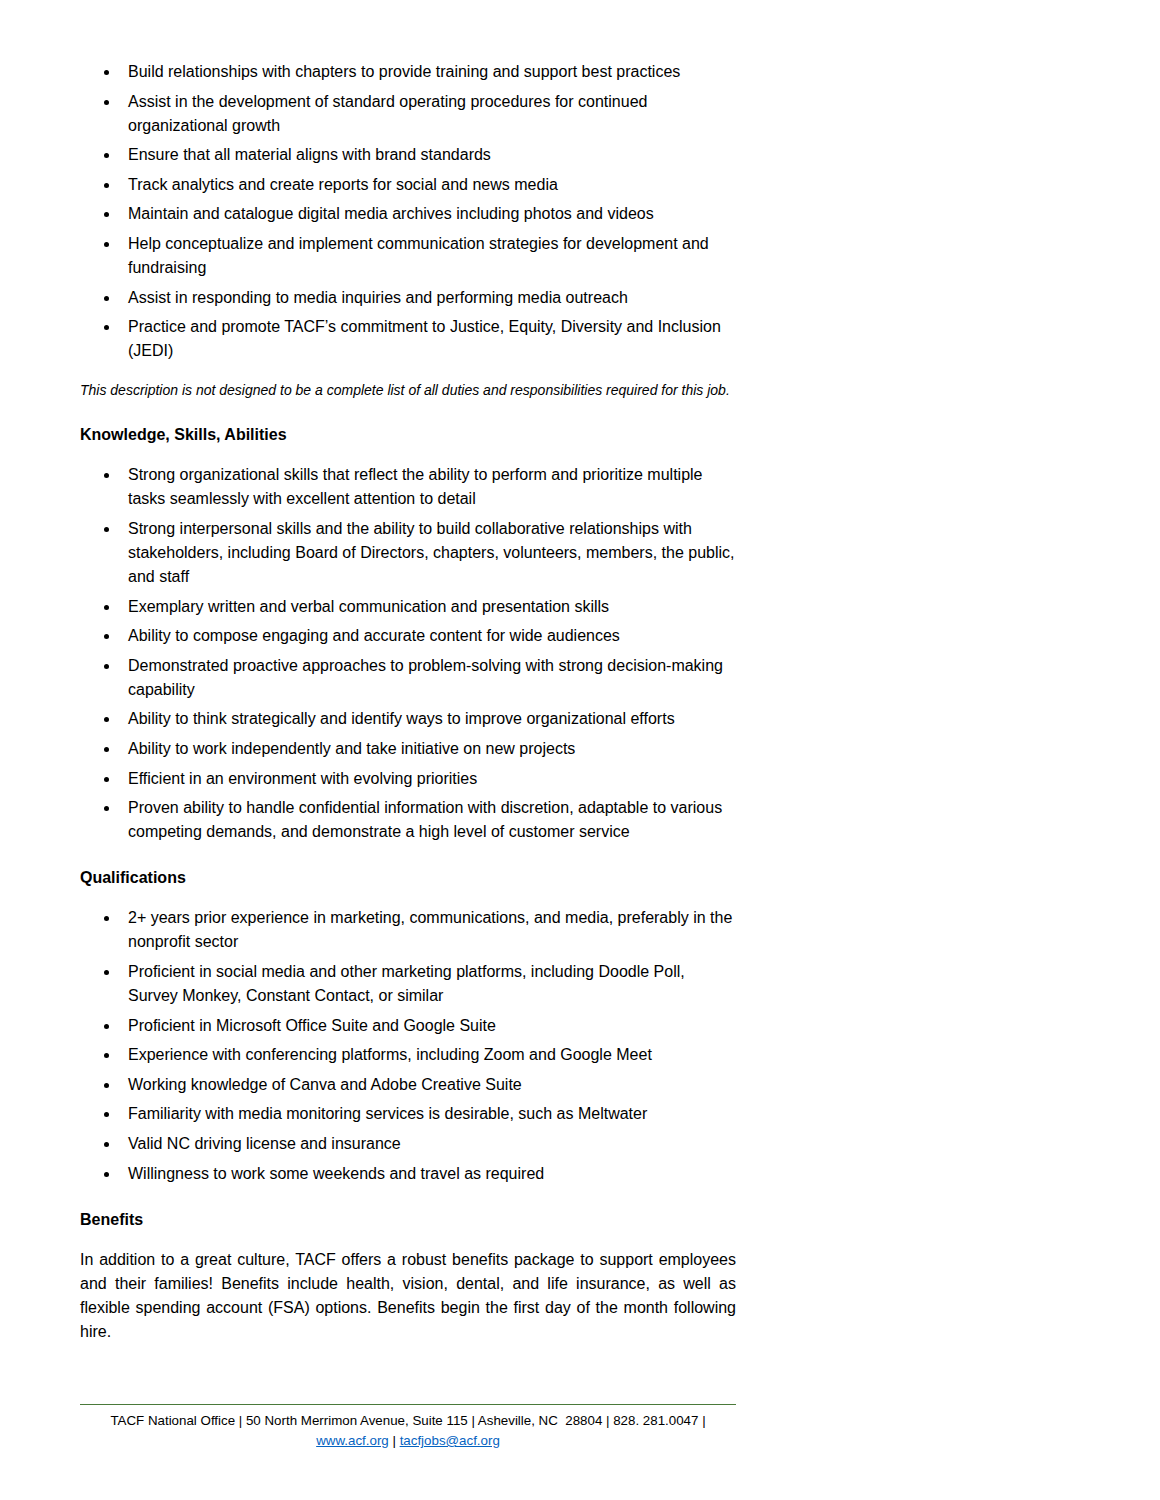Build relationships with chapters to provide training and support best practices
Assist in the development of standard operating procedures for continued organizational growth
Ensure that all material aligns with brand standards
Track analytics and create reports for social and news media
Maintain and catalogue digital media archives including photos and videos
Help conceptualize and implement communication strategies for development and fundraising
Assist in responding to media inquiries and performing media outreach
Practice and promote TACF’s commitment to Justice, Equity, Diversity and Inclusion (JEDI)
This description is not designed to be a complete list of all duties and responsibilities required for this job.
Knowledge, Skills, Abilities
Strong organizational skills that reflect the ability to perform and prioritize multiple tasks seamlessly with excellent attention to detail
Strong interpersonal skills and the ability to build collaborative relationships with stakeholders, including Board of Directors, chapters, volunteers, members, the public, and staff
Exemplary written and verbal communication and presentation skills
Ability to compose engaging and accurate content for wide audiences
Demonstrated proactive approaches to problem-solving with strong decision-making capability
Ability to think strategically and identify ways to improve organizational efforts
Ability to work independently and take initiative on new projects
Efficient in an environment with evolving priorities
Proven ability to handle confidential information with discretion, adaptable to various competing demands, and demonstrate a high level of customer service
Qualifications
2+ years prior experience in marketing, communications, and media, preferably in the nonprofit sector
Proficient in social media and other marketing platforms, including Doodle Poll, Survey Monkey, Constant Contact, or similar
Proficient in Microsoft Office Suite and Google Suite
Experience with conferencing platforms, including Zoom and Google Meet
Working knowledge of Canva and Adobe Creative Suite
Familiarity with media monitoring services is desirable, such as Meltwater
Valid NC driving license and insurance
Willingness to work some weekends and travel as required
Benefits
In addition to a great culture, TACF offers a robust benefits package to support employees and their families! Benefits include health, vision, dental, and life insurance, as well as flexible spending account (FSA) options. Benefits begin the first day of the month following hire.
TACF National Office | 50 North Merrimon Avenue, Suite 115 | Asheville, NC 28804 | 828. 281.0047 | www.acf.org | tacfjobs@acf.org